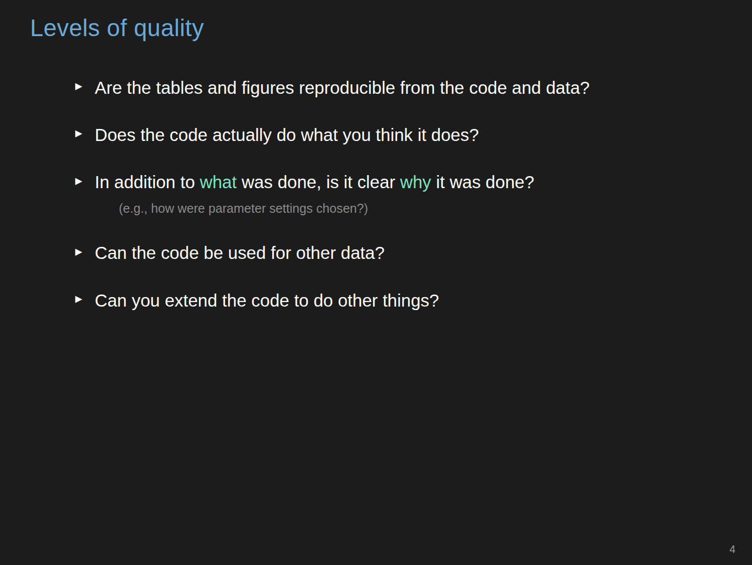Levels of quality
Are the tables and figures reproducible from the code and data?
Does the code actually do what you think it does?
In addition to what was done, is it clear why it was done? (e.g., how were parameter settings chosen?)
Can the code be used for other data?
Can you extend the code to do other things?
4